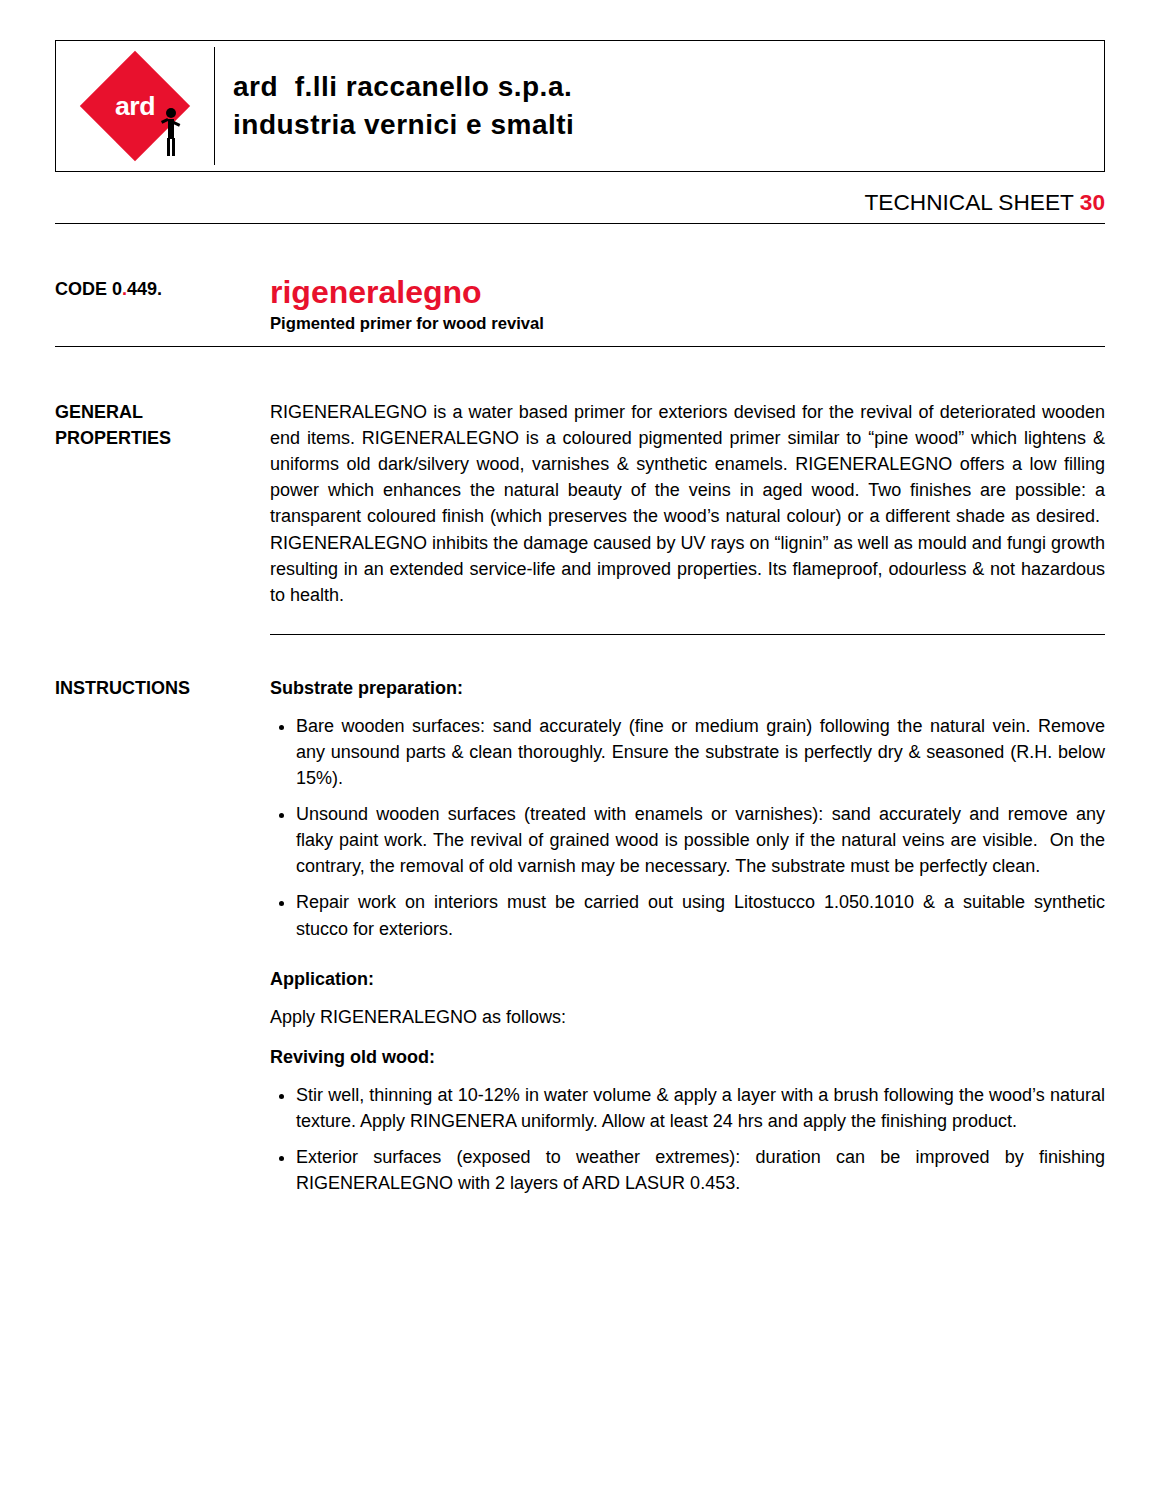ard
ard f.lli raccanello s.p.a.
industria vernici e smalti
TECHNICAL SHEET 30
CODE 0. 449.
rigeneralegno
Pigmented primer for wood revival
GENERAL
PROPERTIES
RIGENERALEGNO is a water based primer for exteriors devised for the revival of deteriorated wooden end items. RIGENERALEGNO is a coloured pigmented primer similar to “pine wood” which lightens & uniforms old dark/silvery wood, varnishes & synthetic enamels. RIGENERALEGNO offers a low filling power which enhances the natural beauty of the veins in aged wood. Two finishes are possible: a transparent coloured finish (which preserves the wood’s natural colour) or a different shade as desired. RIGENERALEGNO inhibits the damage caused by UV rays on “lignin” as well as mould and fungi growth resulting in an extended service-life and improved properties. Its flameproof, odourless & not hazardous to health.
INSTRUCTIONS
Substrate preparation:
Bare wooden surfaces: sand accurately (fine or medium grain) following the natural vein. Remove any unsound parts & clean thoroughly. Ensure the substrate is perfectly dry & seasoned (R.H. below 15%).
Unsound wooden surfaces (treated with enamels or varnishes): sand accurately and remove any flaky paint work. The revival of grained wood is possible only if the natural veins are visible. On the contrary, the removal of old varnish may be necessary. The substrate must be perfectly clean.
Repair work on interiors must be carried out using Litostucco 1.050.1010 & a suitable synthetic stucco for exteriors.
Application:
Apply RIGENERALEGNO as follows:
Reviving old wood:
Stir well, thinning at 10-12% in water volume & apply a layer with a brush following the wood’s natural texture. Apply RINGENERA uniformly. Allow at least 24 hrs and apply the finishing product.
Exterior surfaces (exposed to weather extremes): duration can be improved by finishing RIGENERALEGNO with 2 layers of ARD LASUR 0.453.